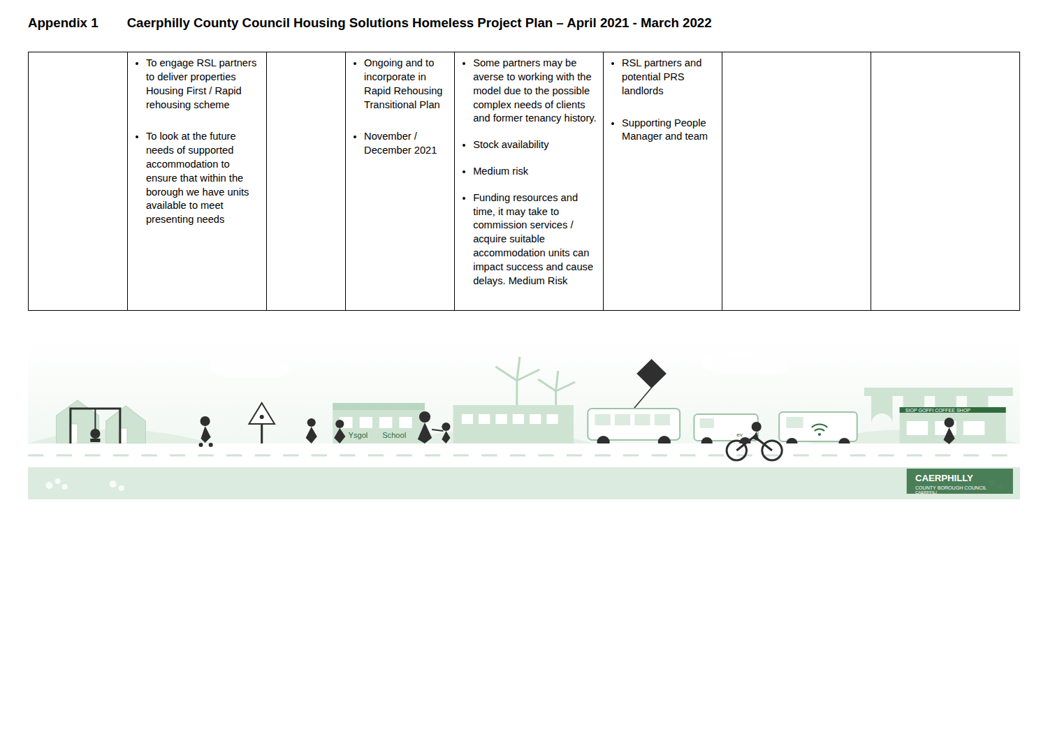Appendix 1 Caerphilly County Council Housing Solutions Homeless Project Plan – April 2021 - March 2022
| | To engage RSL partners to deliver properties Housing First / Rapid rehousing scheme To look at the future needs of supported accommodation to ensure that within the borough we have units available to meet presenting needs | | Ongoing and to incorporate in Rapid Rehousing Transitional Plan November / December 2021 | Some partners may be averse to working with the model due to the possible complex needs of clients and former tenancy history. Stock availability Medium risk Funding resources and time, it may take to commission services / acquire suitable accommodation units can impact success and cause delays. Medium Risk | RSL partners and potential PRS landlords Supporting People Manager and team | | |
Ysgol School SIOP GOFFI COFFEE SHOP ev CAERPHILLY COUNTY BOROUGH COUNCIL CAERFFILI